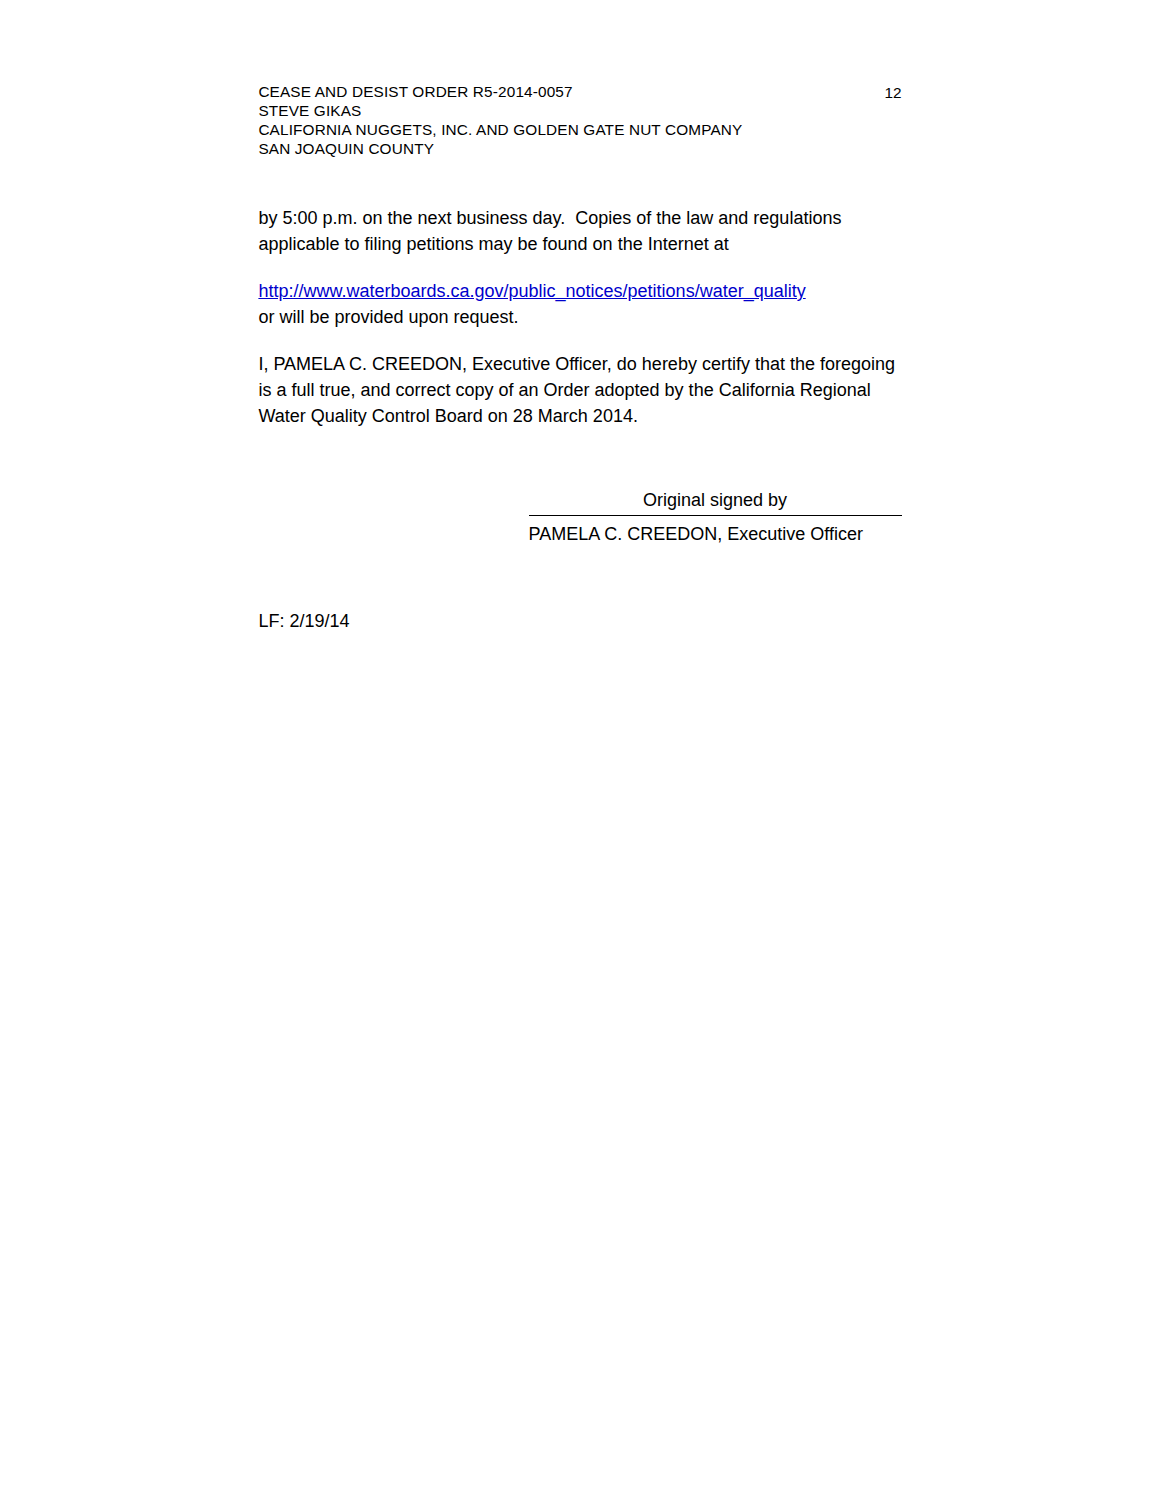12
CEASE AND DESIST ORDER R5-2014-0057
STEVE GIKAS
CALIFORNIA NUGGETS, INC. AND GOLDEN GATE NUT COMPANY
SAN JOAQUIN COUNTY
by 5:00 p.m. on the next business day. Copies of the law and regulations applicable to filing petitions may be found on the Internet at
http://www.waterboards.ca.gov/public_notices/petitions/water_quality
or will be provided upon request.
I, PAMELA C. CREEDON, Executive Officer, do hereby certify that the foregoing is a full true, and correct copy of an Order adopted by the California Regional Water Quality Control Board on 28 March 2014.
Original signed by
PAMELA C. CREEDON, Executive Officer
LF: 2/19/14